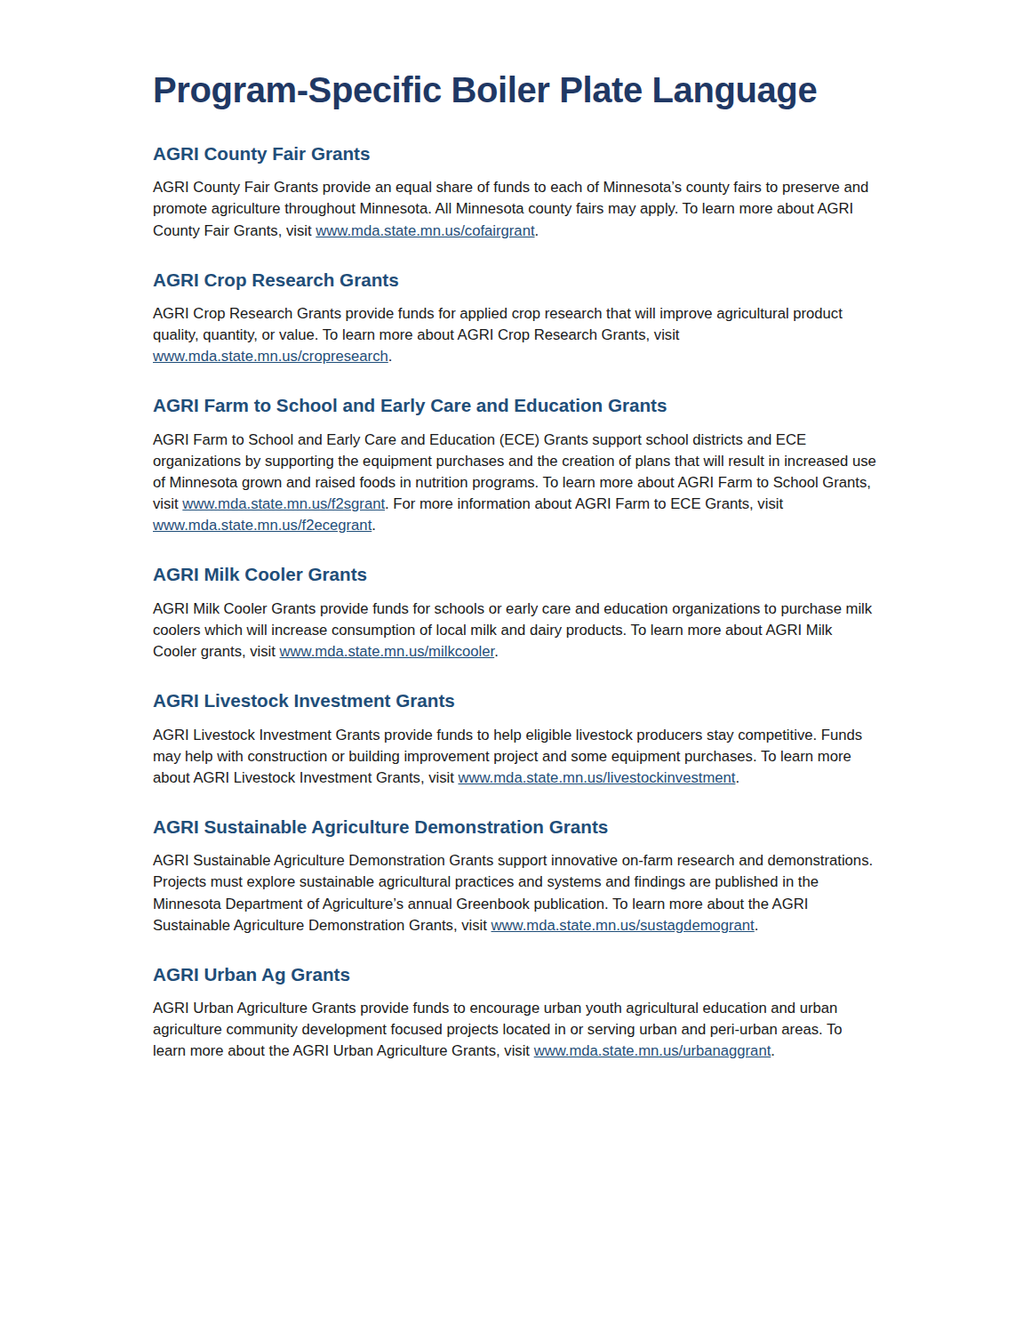Program-Specific Boiler Plate Language
AGRI County Fair Grants
AGRI County Fair Grants provide an equal share of funds to each of Minnesota’s county fairs to preserve and promote agriculture throughout Minnesota. All Minnesota county fairs may apply. To learn more about AGRI County Fair Grants, visit www.mda.state.mn.us/cofairgrant.
AGRI Crop Research Grants
AGRI Crop Research Grants provide funds for applied crop research that will improve agricultural product quality, quantity, or value. To learn more about AGRI Crop Research Grants, visit www.mda.state.mn.us/cropresearch.
AGRI Farm to School and Early Care and Education Grants
AGRI Farm to School and Early Care and Education (ECE) Grants support school districts and ECE organizations by supporting the equipment purchases and the creation of plans that will result in increased use of Minnesota grown and raised foods in nutrition programs. To learn more about AGRI Farm to School Grants, visit www.mda.state.mn.us/f2sgrant. For more information about AGRI Farm to ECE Grants, visit www.mda.state.mn.us/f2ecegrant.
AGRI Milk Cooler Grants
AGRI Milk Cooler Grants provide funds for schools or early care and education organizations to purchase milk coolers which will increase consumption of local milk and dairy products. To learn more about AGRI Milk Cooler grants, visit www.mda.state.mn.us/milkcooler.
AGRI Livestock Investment Grants
AGRI Livestock Investment Grants provide funds to help eligible livestock producers stay competitive. Funds may help with construction or building improvement project and some equipment purchases. To learn more about AGRI Livestock Investment Grants, visit www.mda.state.mn.us/livestockinvestment.
AGRI Sustainable Agriculture Demonstration Grants
AGRI Sustainable Agriculture Demonstration Grants support innovative on-farm research and demonstrations. Projects must explore sustainable agricultural practices and systems and findings are published in the Minnesota Department of Agriculture’s annual Greenbook publication. To learn more about the AGRI Sustainable Agriculture Demonstration Grants, visit www.mda.state.mn.us/sustagdemogrant.
AGRI Urban Ag Grants
AGRI Urban Agriculture Grants provide funds to encourage urban youth agricultural education and urban agriculture community development focused projects located in or serving urban and peri-urban areas. To learn more about the AGRI Urban Agriculture Grants, visit www.mda.state.mn.us/urbanaggrant.